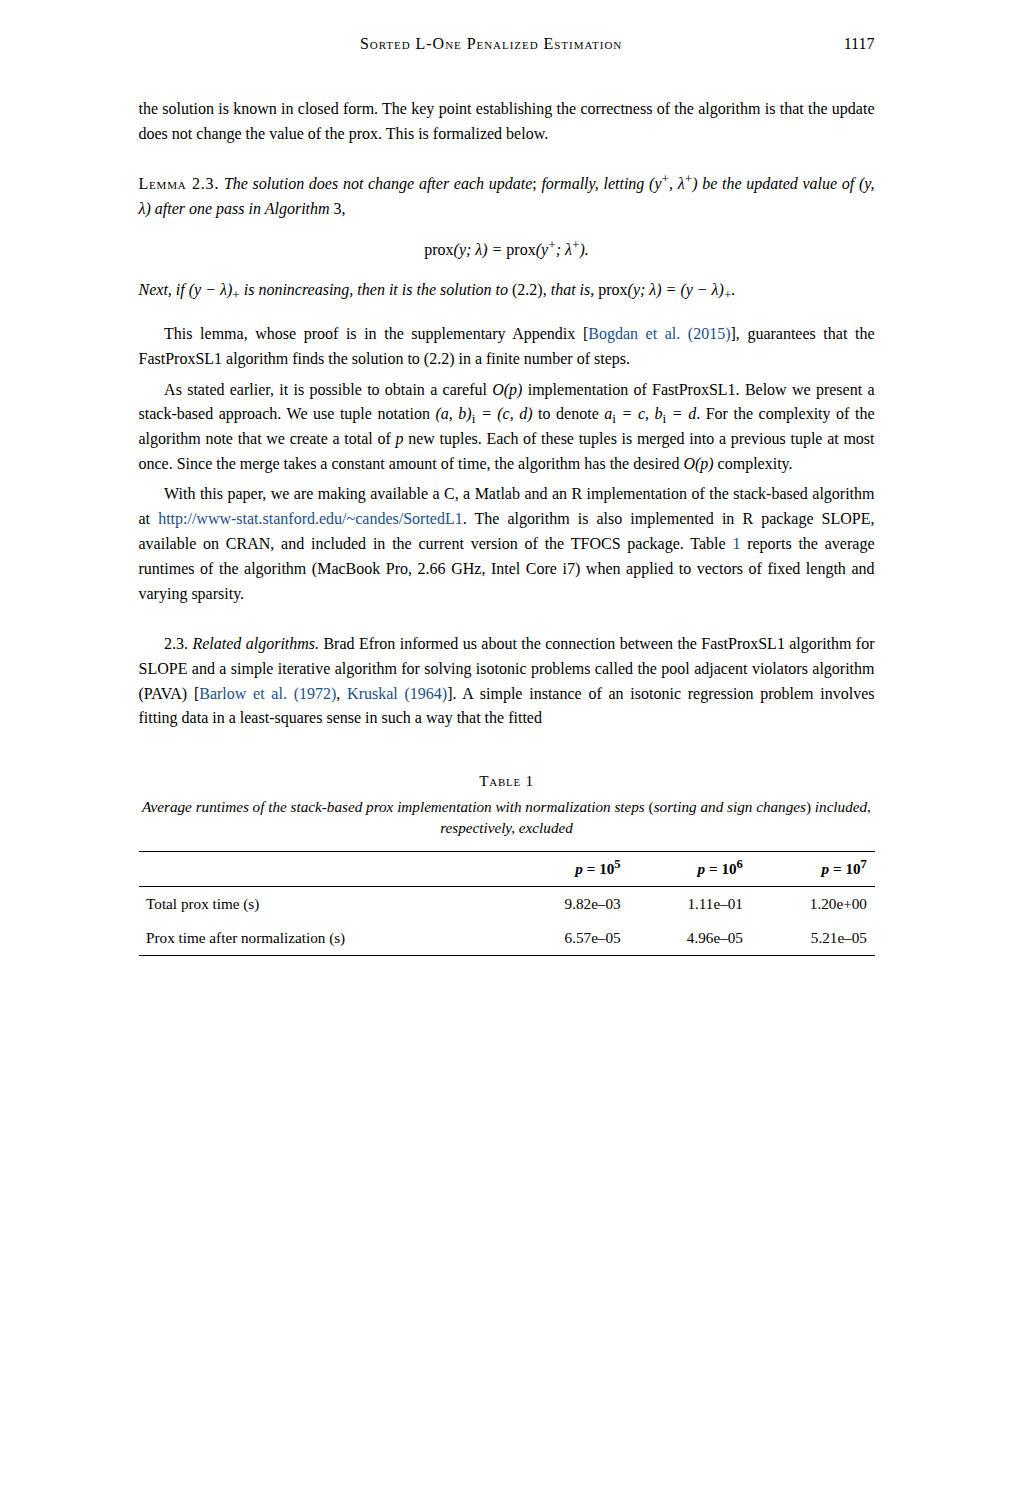Sorted L-One Penalized Estimation 1117
the solution is known in closed form. The key point establishing the correctness of the algorithm is that the update does not change the value of the prox. This is formalized below.
Lemma 2.3. The solution does not change after each update; formally, letting (y+, λ+) be the updated value of (y, λ) after one pass in Algorithm 3,
prox(y; λ) = prox(y+; λ+).
Next, if (y − λ)+ is nonincreasing, then it is the solution to (2.2), that is, prox(y; λ) = (y − λ)+.
This lemma, whose proof is in the supplementary Appendix [Bogdan et al. (2015)], guarantees that the FastProxSL1 algorithm finds the solution to (2.2) in a finite number of steps.
As stated earlier, it is possible to obtain a careful O(p) implementation of FastProxSL1. Below we present a stack-based approach. We use tuple notation (a, b)i = (c, d) to denote ai = c, bi = d. For the complexity of the algorithm note that we create a total of p new tuples. Each of these tuples is merged into a previous tuple at most once. Since the merge takes a constant amount of time, the algorithm has the desired O(p) complexity.
With this paper, we are making available a C, a Matlab and an R implementation of the stack-based algorithm at http://www-stat.stanford.edu/~candes/SortedL1. The algorithm is also implemented in R package SLOPE, available on CRAN, and included in the current version of the TFOCS package. Table 1 reports the average runtimes of the algorithm (MacBook Pro, 2.66 GHz, Intel Core i7) when applied to vectors of fixed length and varying sparsity.
2.3. Related algorithms. Brad Efron informed us about the connection between the FastProxSL1 algorithm for SLOPE and a simple iterative algorithm for solving isotonic problems called the pool adjacent violators algorithm (PAVA) [Barlow et al. (1972), Kruskal (1964)]. A simple instance of an isotonic regression problem involves fitting data in a least-squares sense in such a way that the fitted
Table 1 Average runtimes of the stack-based prox implementation with normalization steps ( sorting and sign changes ) included, respectively, excluded
| | p = 10 5 | p = 10 6 | p = 10 7 |
| --- | --- | --- | --- |
| Total prox time (s) | 9.82e–03 | 1.11e–01 | 1.20e+00 |
| Prox time after normalization (s) | 6.57e–05 | 4.96e–05 | 5.21e–05 |